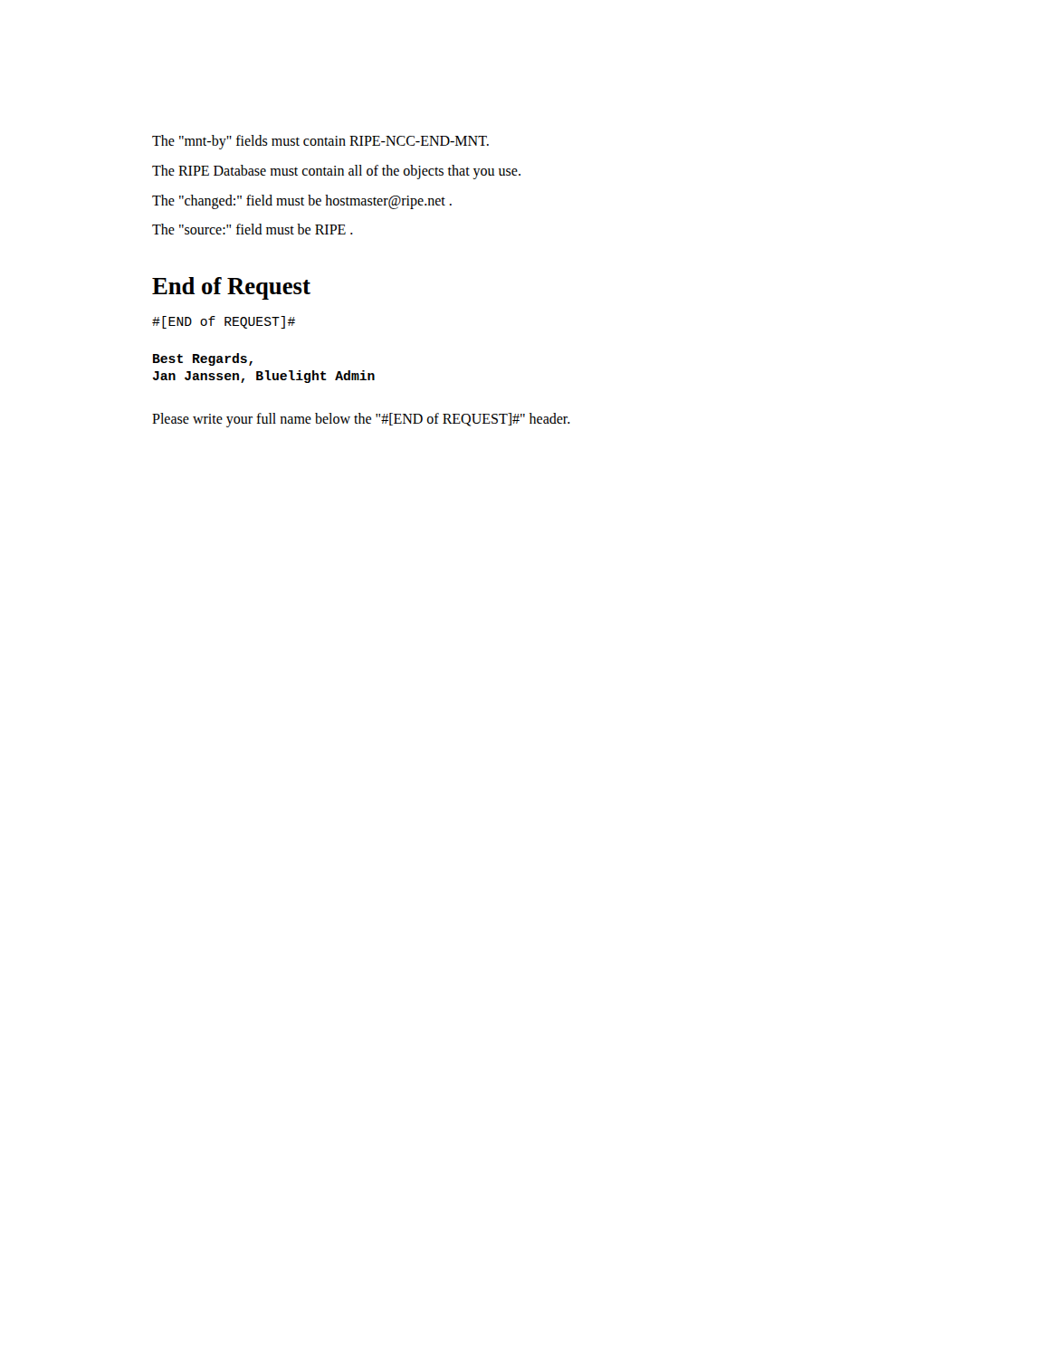The "mnt-by" fields must contain RIPE-NCC-END-MNT.
The RIPE Database must contain all of the objects that you use.
The "changed:" field must be hostmaster@ripe.net .
The "source:" field must be RIPE .
End of Request
#[END of REQUEST]#
Best Regards,
Jan Janssen, Bluelight Admin
Please write your full name below the "#[END of REQUEST]#" header.